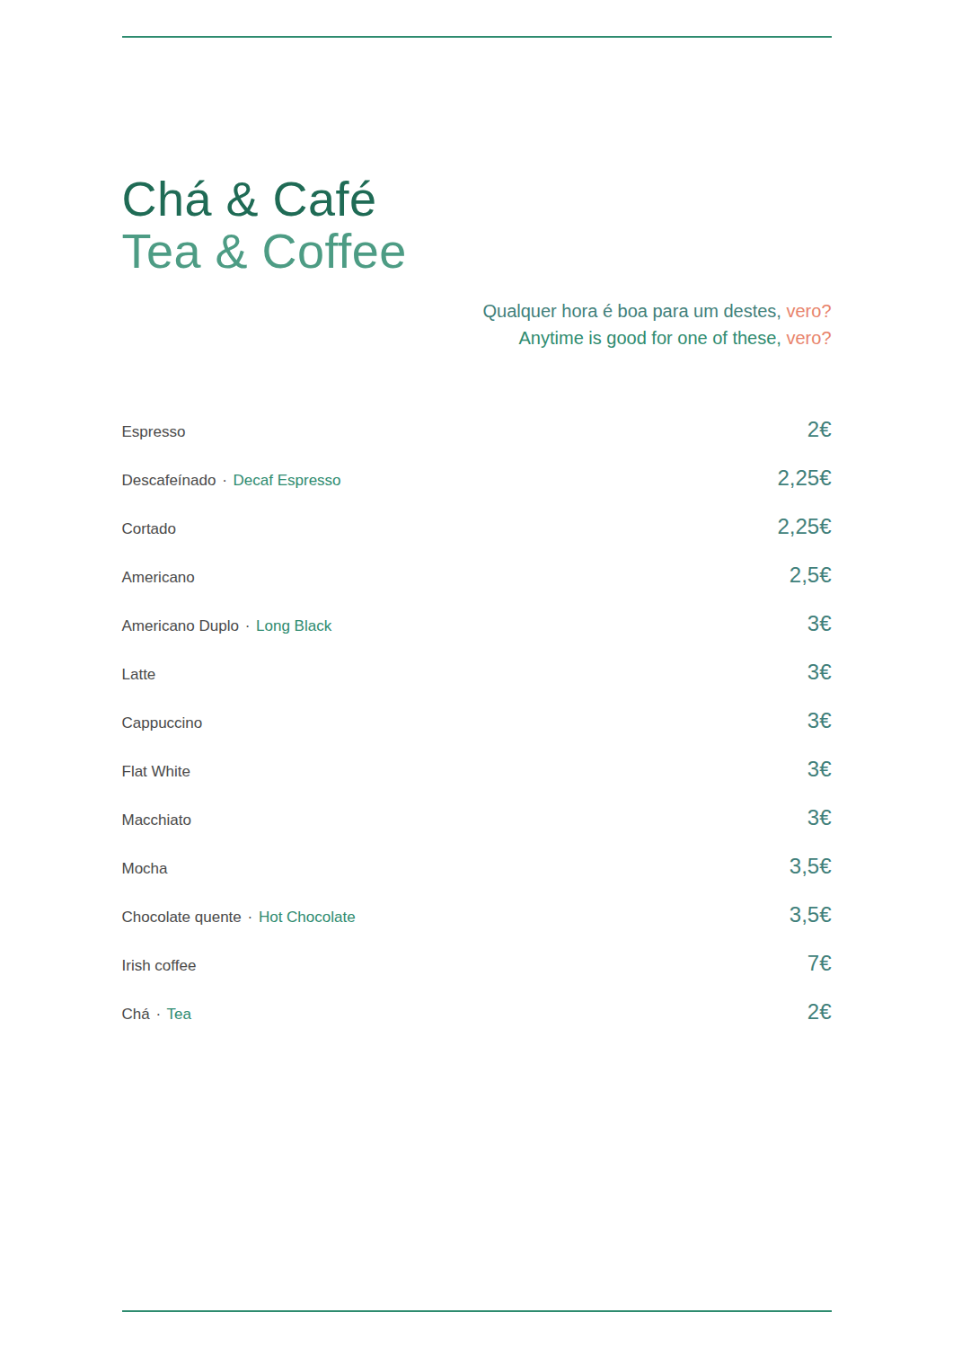Chá & Café Tea & Coffee
Qualquer hora é boa para um destes, vero? Anytime is good for one of these, vero?
Espresso 2€
Descafeínado · Decaf Espresso 2,25€
Cortado 2,25€
Americano 2,5€
Americano Duplo · Long Black 3€
Latte 3€
Cappuccino 3€
Flat White 3€
Macchiato 3€
Mocha 3,5€
Chocolate quente · Hot Chocolate 3,5€
Irish coffee 7€
Chá · Tea 2€